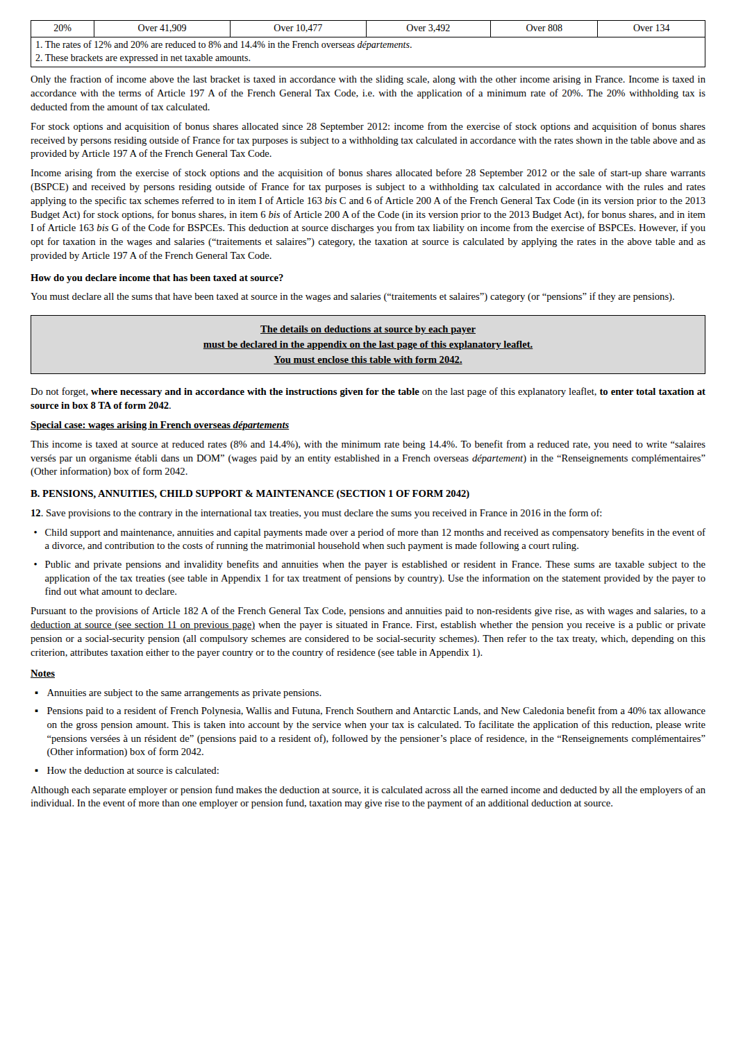| 20% | Over 41,909 | Over 10,477 | Over 3,492 | Over 808 | Over 134 |
| 1. The rates of 12% and 20% are reduced to 8% and 14.4% in the French overseas départements . 2. These brackets are expressed in net taxable amounts. |
Only the fraction of income above the last bracket is taxed in accordance with the sliding scale, along with the other income arising in France. Income is taxed in accordance with the terms of Article 197 A of the French General Tax Code, i.e. with the application of a minimum rate of 20%. The 20% withholding tax is deducted from the amount of tax calculated.
For stock options and acquisition of bonus shares allocated since 28 September 2012: income from the exercise of stock options and acquisition of bonus shares received by persons residing outside of France for tax purposes is subject to a withholding tax calculated in accordance with the rates shown in the table above and as provided by Article 197 A of the French General Tax Code.
Income arising from the exercise of stock options and the acquisition of bonus shares allocated before 28 September 2012 or the sale of start-up share warrants (BSPCE) and received by persons residing outside of France for tax purposes is subject to a withholding tax calculated in accordance with the rules and rates applying to the specific tax schemes referred to in item I of Article 163 bis C and 6 of Article 200 A of the French General Tax Code (in its version prior to the 2013 Budget Act) for stock options, for bonus shares, in item 6 bis of Article 200 A of the Code (in its version prior to the 2013 Budget Act), for bonus shares, and in item I of Article 163 bis G of the Code for BSPCEs. This deduction at source discharges you from tax liability on income from the exercise of BSPCEs. However, if you opt for taxation in the wages and salaries (“traitements et salaires”) category, the taxation at source is calculated by applying the rates in the above table and as provided by Article 197 A of the French General Tax Code.
How do you declare income that has been taxed at source?
You must declare all the sums that have been taxed at source in the wages and salaries (“traitements et salaires”) category (or “pensions” if they are pensions).
The details on deductions at source by each payer
must be declared in the appendix on the last page of this explanatory leaflet.
You must enclose this table with form 2042.
Do not forget, where necessary and in accordance with the instructions given for the table on the last page of this explanatory leaflet, to enter total taxation at source in box 8 TA of form 2042.
Special case: wages arising in French overseas départements
This income is taxed at source at reduced rates (8% and 14.4%), with the minimum rate being 14.4%. To benefit from a reduced rate, you need to write “salaires versés par un organisme établi dans un DOM” (wages paid by an entity established in a French overseas département) in the “Renseignements complémentaires” (Other information) box of form 2042.
B. PENSIONS, ANNUITIES, CHILD SUPPORT & MAINTENANCE (SECTION 1 OF FORM 2042)
12. Save provisions to the contrary in the international tax treaties, you must declare the sums you received in France in 2016 in the form of:
Child support and maintenance, annuities and capital payments made over a period of more than 12 months and received as compensatory benefits in the event of a divorce, and contribution to the costs of running the matrimonial household when such payment is made following a court ruling.
Public and private pensions and invalidity benefits and annuities when the payer is established or resident in France. These sums are taxable subject to the application of the tax treaties (see table in Appendix 1 for tax treatment of pensions by country). Use the information on the statement provided by the payer to find out what amount to declare.
Pursuant to the provisions of Article 182 A of the French General Tax Code, pensions and annuities paid to non-residents give rise, as with wages and salaries, to a deduction at source (see section 11 on previous page) when the payer is situated in France. First, establish whether the pension you receive is a public or private pension or a social-security pension (all compulsory schemes are considered to be social-security schemes). Then refer to the tax treaty, which, depending on this criterion, attributes taxation either to the payer country or to the country of residence (see table in Appendix 1).
Notes
Annuities are subject to the same arrangements as private pensions.
Pensions paid to a resident of French Polynesia, Wallis and Futuna, French Southern and Antarctic Lands, and New Caledonia benefit from a 40% tax allowance on the gross pension amount. This is taken into account by the service when your tax is calculated. To facilitate the application of this reduction, please write “pensions versées à un résident de” (pensions paid to a resident of), followed by the pensioner’s place of residence, in the “Renseignements complémentaires” (Other information) box of form 2042.
How the deduction at source is calculated:
Although each separate employer or pension fund makes the deduction at source, it is calculated across all the earned income and deducted by all the employers of an individual. In the event of more than one employer or pension fund, taxation may give rise to the payment of an additional deduction at source.